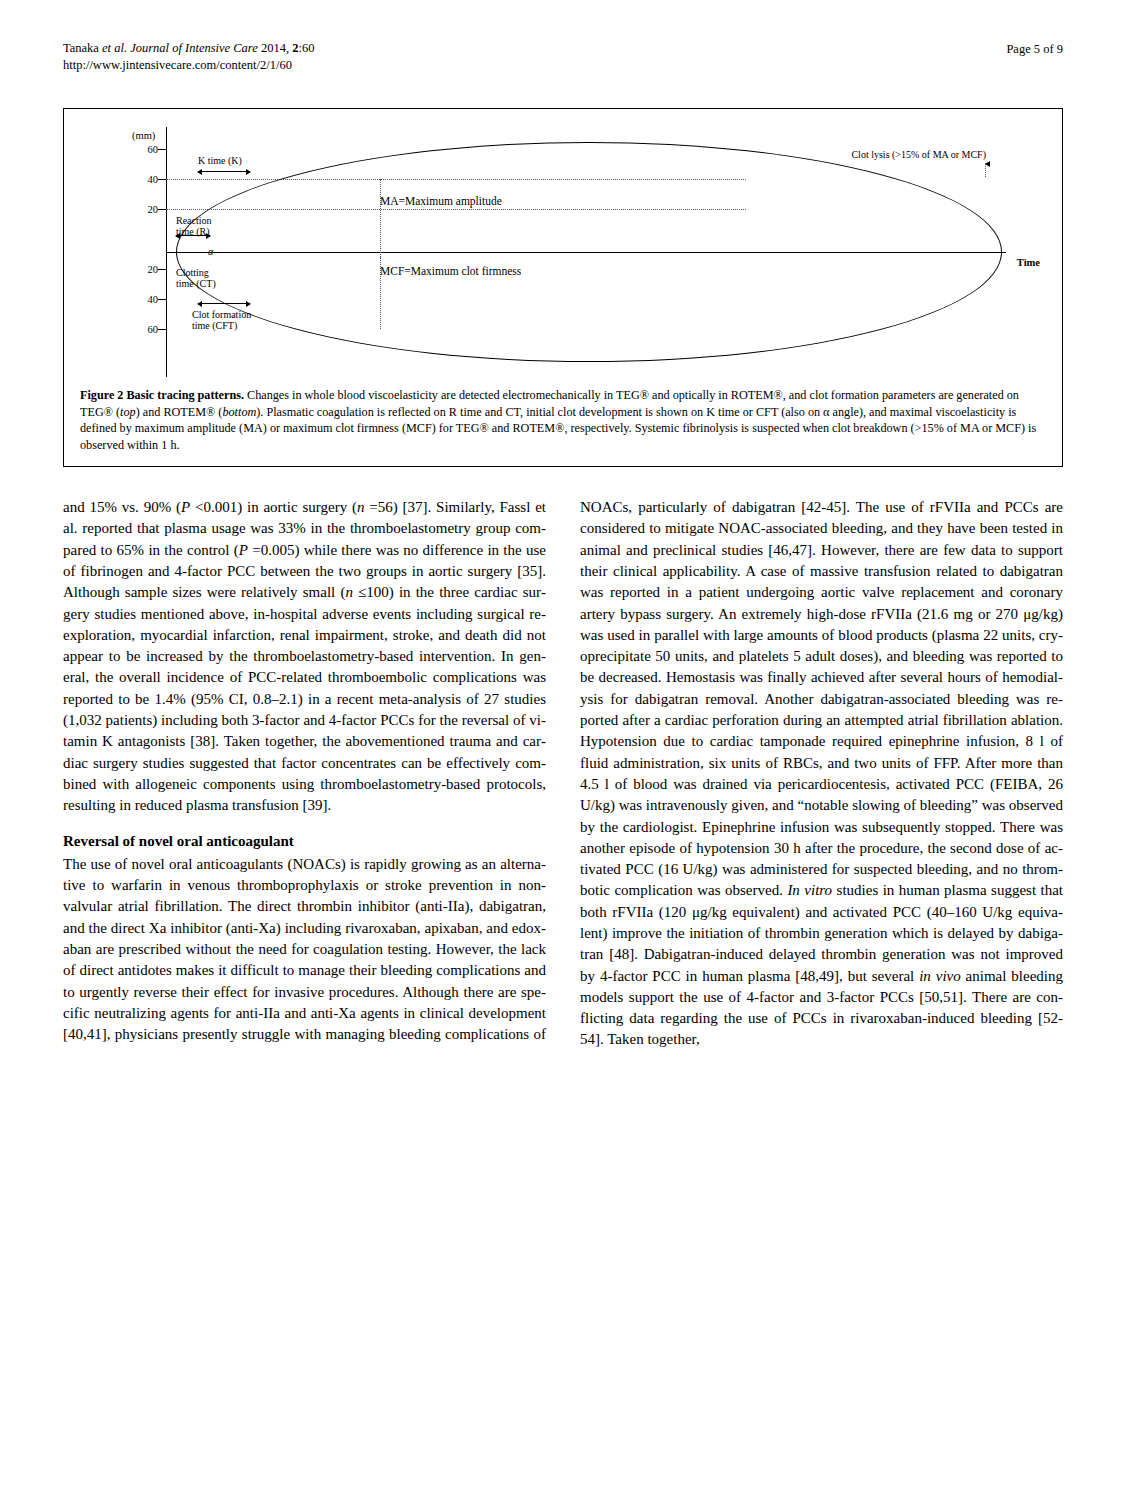Tanaka et al. Journal of Intensive Care 2014, 2:60 http://www.jintensivecare.com/content/2/1/60
Page 5 of 9
(mm)
60 40 20 20 40 60
K time (K)
Reaction
time (R)
α
Clotting
time (CT)
Clot formation
time (CFT)
MA=Maximum amplitude
MCF=Maximum clot firmness
Clot lysis (>15% of MA or MCF)
Time
Figure 2 Basic tracing patterns. Changes in whole blood viscoelasticity are detected electromechanically in TEG® and optically in ROTEM®, and clot formation parameters are generated on TEG® (top) and ROTEM® (bottom). Plasmatic coagulation is reflected on R time and CT, initial clot development is shown on K time or CFT (also on α angle), and maximal viscoelasticity is defined by maximum amplitude (MA) or maximum clot firmness (MCF) for TEG® and ROTEM®, respectively. Systemic fibrinolysis is suspected when clot breakdown (>15% of MA or MCF) is observed within 1 h.
and 15% vs. 90% (P <0.001) in aortic surgery (n =56) [37]. Similarly, Fassl et al. reported that plasma usage was 33% in the thromboelastometry group compared to 65% in the control (P =0.005) while there was no difference in the use of fibrinogen and 4-factor PCC between the two groups in aortic surgery [35]. Although sample sizes were relatively small (n ≤100) in the three cardiac surgery studies mentioned above, in-hospital adverse events including surgical reexploration, myocardial infarction, renal impairment, stroke, and death did not appear to be increased by the thromboelastometry-based intervention. In general, the overall incidence of PCC-related thromboembolic complications was reported to be 1.4% (95% CI, 0.8–2.1) in a recent meta-analysis of 27 studies (1,032 patients) including both 3-factor and 4-factor PCCs for the reversal of vitamin K antagonists [38]. Taken together, the abovementioned trauma and cardiac surgery studies suggested that factor concentrates can be effectively combined with allogeneic components using thromboelastometry-based protocols, resulting in reduced plasma transfusion [39].
Reversal of novel oral anticoagulant
The use of novel oral anticoagulants (NOACs) is rapidly growing as an alternative to warfarin in venous thromboprophylaxis or stroke prevention in non-valvular atrial fibrillation. The direct thrombin inhibitor (anti-IIa), dabigatran, and the direct Xa inhibitor (anti-Xa) including rivaroxaban, apixaban, and edoxaban are prescribed without the need for coagulation testing. However, the lack of direct antidotes makes it difficult to manage their bleeding complications and to urgently reverse their effect for invasive procedures. Although there are specific neutralizing agents for anti-IIa and anti-Xa agents in clinical development [40,41], physicians presently struggle with managing bleeding complications of NOACs, particularly of dabigatran [42-45]. The use of rFVIIa and PCCs are considered to mitigate NOAC-associated bleeding, and they have been tested in animal and preclinical studies [46,47]. However, there are few data to support their clinical applicability. A case of massive transfusion related to dabigatran was reported in a patient undergoing aortic valve replacement and coronary artery bypass surgery. An extremely high-dose rFVIIa (21.6 mg or 270 μg/kg) was used in parallel with large amounts of blood products (plasma 22 units, cryoprecipitate 50 units, and platelets 5 adult doses), and bleeding was reported to be decreased. Hemostasis was finally achieved after several hours of hemodialysis for dabigatran removal. Another dabigatran-associated bleeding was reported after a cardiac perforation during an attempted atrial fibrillation ablation. Hypotension due to cardiac tamponade required epinephrine infusion, 8 l of fluid administration, six units of RBCs, and two units of FFP. After more than 4.5 l of blood was drained via pericardiocentesis, activated PCC (FEIBA, 26 U/kg) was intravenously given, and “notable slowing of bleeding” was observed by the cardiologist. Epinephrine infusion was subsequently stopped. There was another episode of hypotension 30 h after the procedure, the second dose of activated PCC (16 U/kg) was administered for suspected bleeding, and no thrombotic complication was observed. In vitro studies in human plasma suggest that both rFVIIa (120 μg/kg equivalent) and activated PCC (40–160 U/kg equivalent) improve the initiation of thrombin generation which is delayed by dabigatran [48]. Dabigatran-induced delayed thrombin generation was not improved by 4-factor PCC in human plasma [48,49], but several in vivo animal bleeding models support the use of 4-factor and 3-factor PCCs [50,51]. There are conflicting data regarding the use of PCCs in rivaroxaban-induced bleeding [52-54]. Taken together,